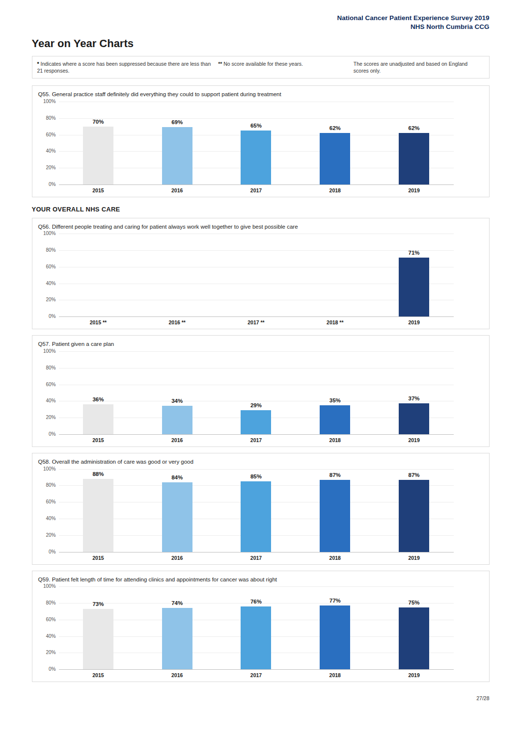National Cancer Patient Experience Survey 2019
NHS North Cumbria CCG
Year on Year Charts
* Indicates where a score has been suppressed because there are less than 21 responses.
** No score available for these years.
The scores are unadjusted and based on England scores only.
Q55. General practice staff definitely did everything they could to support patient during treatment
100%
80%
60%
40%
20%
0%
70%
69%
65%
62%
62%
20152016201720182019
YOUR OVERALL NHS CARE
Q56. Different people treating and caring for patient always work well together to give best possible care
100%
80%
60%
40%
20%
0%
71%
2015 **2016 **2017 **2018 **2019
Q57. Patient given a care plan
100%
80%
60%
40%
20%
0%
36%
34%
29%
35%
37%
20152016201720182019
Q58. Overall the administration of care was good or very good
100%
80%
60%
40%
20%
0%
88%
84%
85%
87%
87%
20152016201720182019
Q59. Patient felt length of time for attending clinics and appointments for cancer was about right
100%
80%
60%
40%
20%
0%
73%
74%
76%
77%
75%
20152016201720182019
27/28